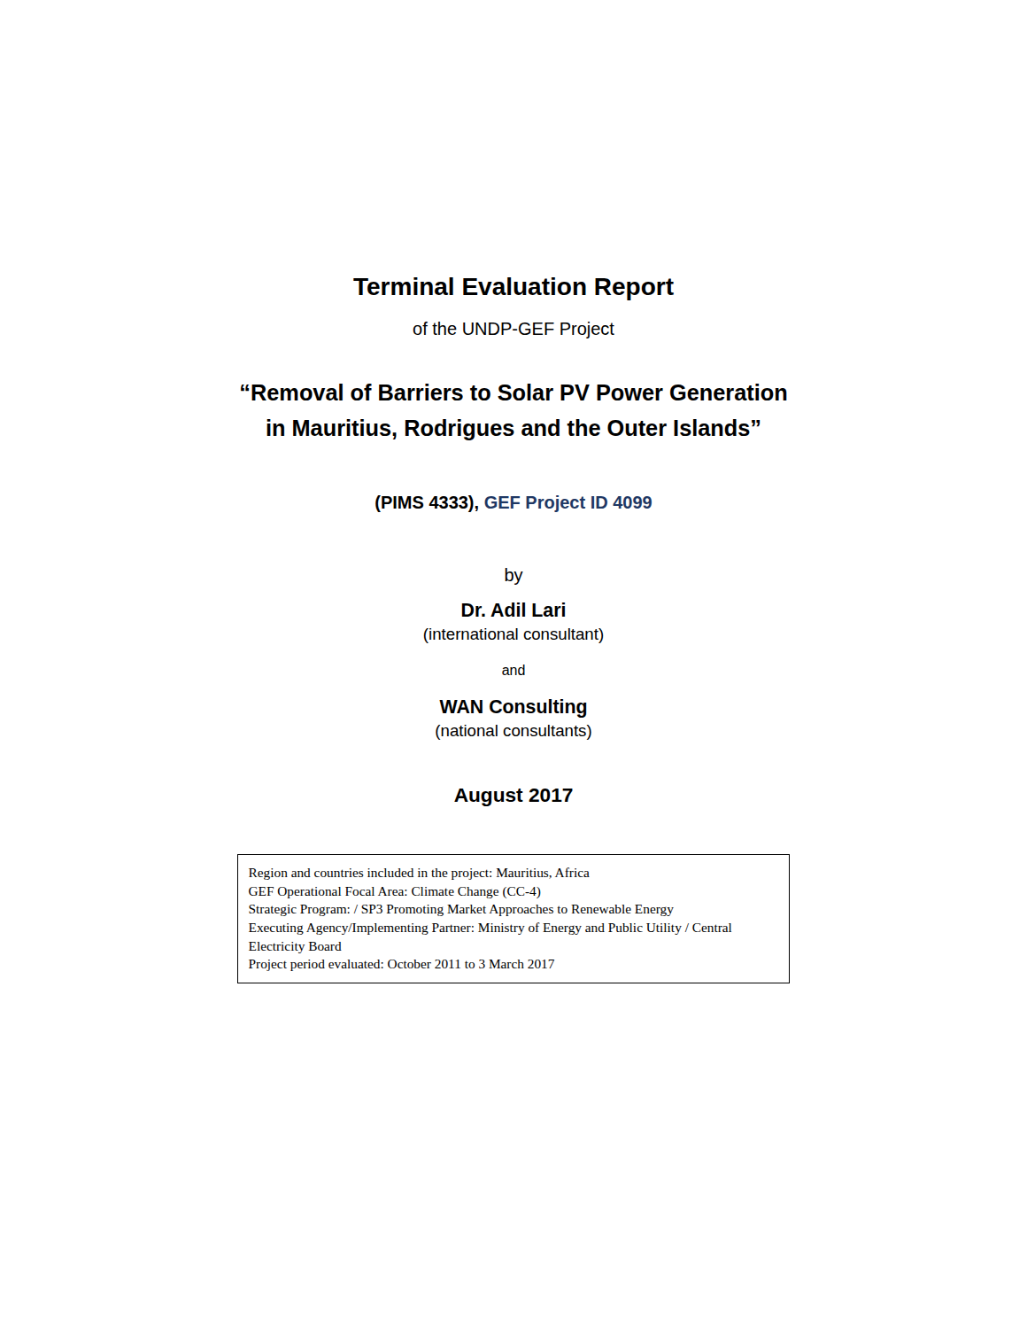Terminal Evaluation Report
of the UNDP-GEF Project
“Removal of Barriers to Solar PV Power Generation in Mauritius, Rodrigues and the Outer Islands”
(PIMS 4333), GEF Project ID 4099
by
Dr. Adil Lari
(international consultant)
and
WAN Consulting
(national consultants)
August 2017
Region and countries included in the project: Mauritius, Africa
GEF Operational Focal Area: Climate Change (CC-4)
Strategic Program: / SP3 Promoting Market Approaches to Renewable Energy
Executing Agency/Implementing Partner: Ministry of Energy and Public Utility / Central Electricity Board
Project period evaluated: October 2011 to 3 March 2017